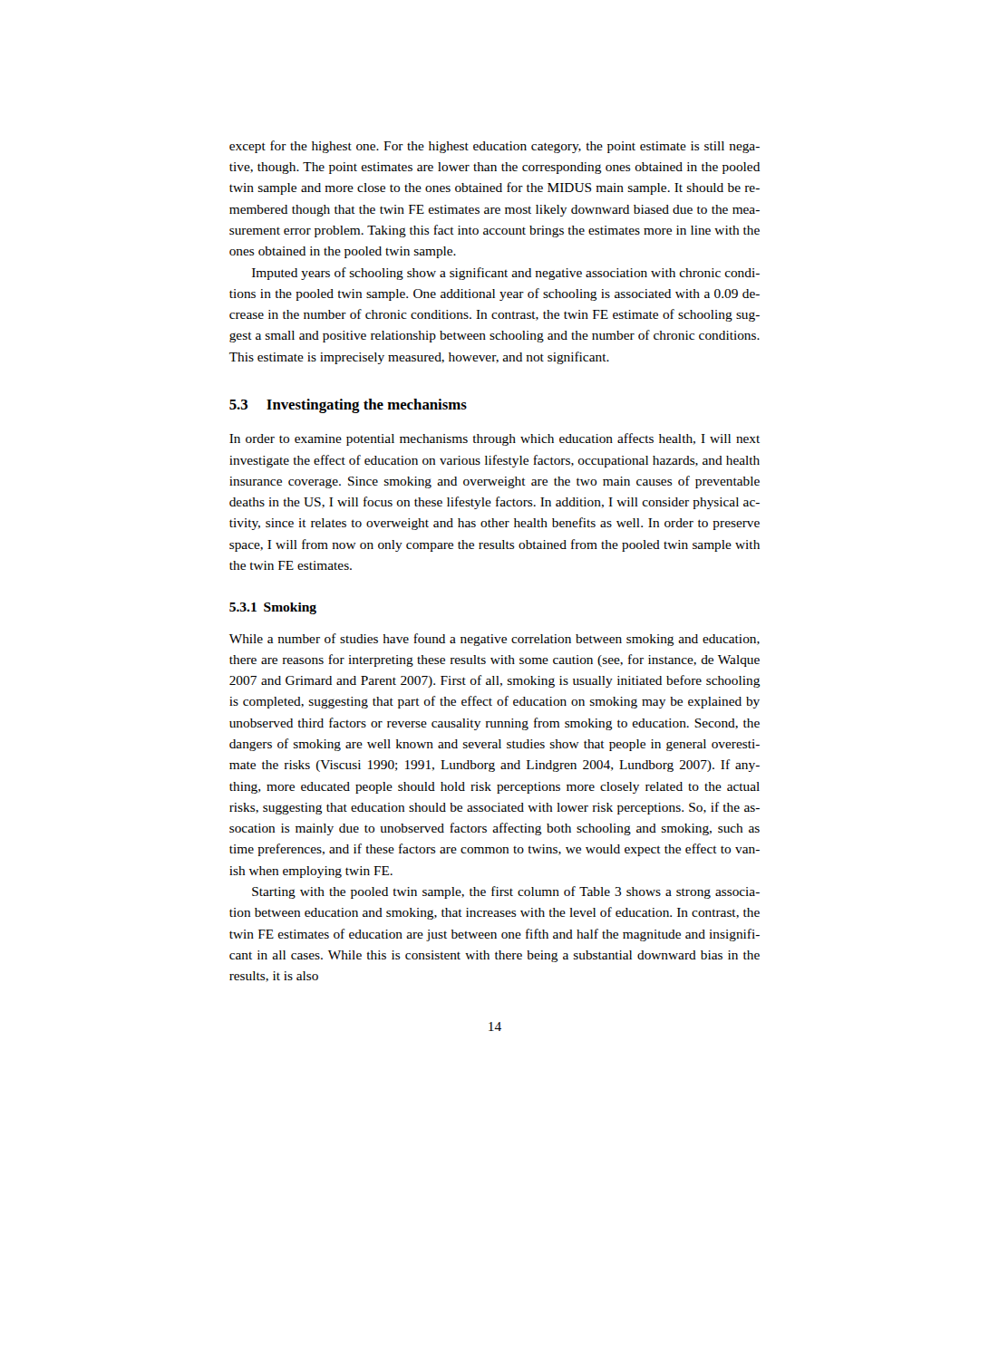except for the highest one. For the highest education category, the point estimate is still negative, though. The point estimates are lower than the corresponding ones obtained in the pooled twin sample and more close to the ones obtained for the MIDUS main sample. It should be remembered though that the twin FE estimates are most likely downward biased due to the measurement error problem. Taking this fact into account brings the estimates more in line with the ones obtained in the pooled twin sample.
Imputed years of schooling show a significant and negative association with chronic conditions in the pooled twin sample. One additional year of schooling is associated with a 0.09 decrease in the number of chronic conditions. In contrast, the twin FE estimate of schooling suggest a small and positive relationship between schooling and the number of chronic conditions. This estimate is imprecisely measured, however, and not significant.
5.3 Investingating the mechanisms
In order to examine potential mechanisms through which education affects health, I will next investigate the effect of education on various lifestyle factors, occupational hazards, and health insurance coverage. Since smoking and overweight are the two main causes of preventable deaths in the US, I will focus on these lifestyle factors. In addition, I will consider physical activity, since it relates to overweight and has other health benefits as well. In order to preserve space, I will from now on only compare the results obtained from the pooled twin sample with the twin FE estimates.
5.3.1 Smoking
While a number of studies have found a negative correlation between smoking and education, there are reasons for interpreting these results with some caution (see, for instance, de Walque 2007 and Grimard and Parent 2007). First of all, smoking is usually initiated before schooling is completed, suggesting that part of the effect of education on smoking may be explained by unobserved third factors or reverse causality running from smoking to education. Second, the dangers of smoking are well known and several studies show that people in general overestimate the risks (Viscusi 1990; 1991, Lundborg and Lindgren 2004, Lundborg 2007). If anything, more educated people should hold risk perceptions more closely related to the actual risks, suggesting that education should be associated with lower risk perceptions. So, if the assocation is mainly due to unobserved factors affecting both schooling and smoking, such as time preferences, and if these factors are common to twins, we would expect the effect to vanish when employing twin FE.
Starting with the pooled twin sample, the first column of Table 3 shows a strong association between education and smoking, that increases with the level of education. In contrast, the twin FE estimates of education are just between one fifth and half the magnitude and insignificant in all cases. While this is consistent with there being a substantial downward bias in the results, it is also
14